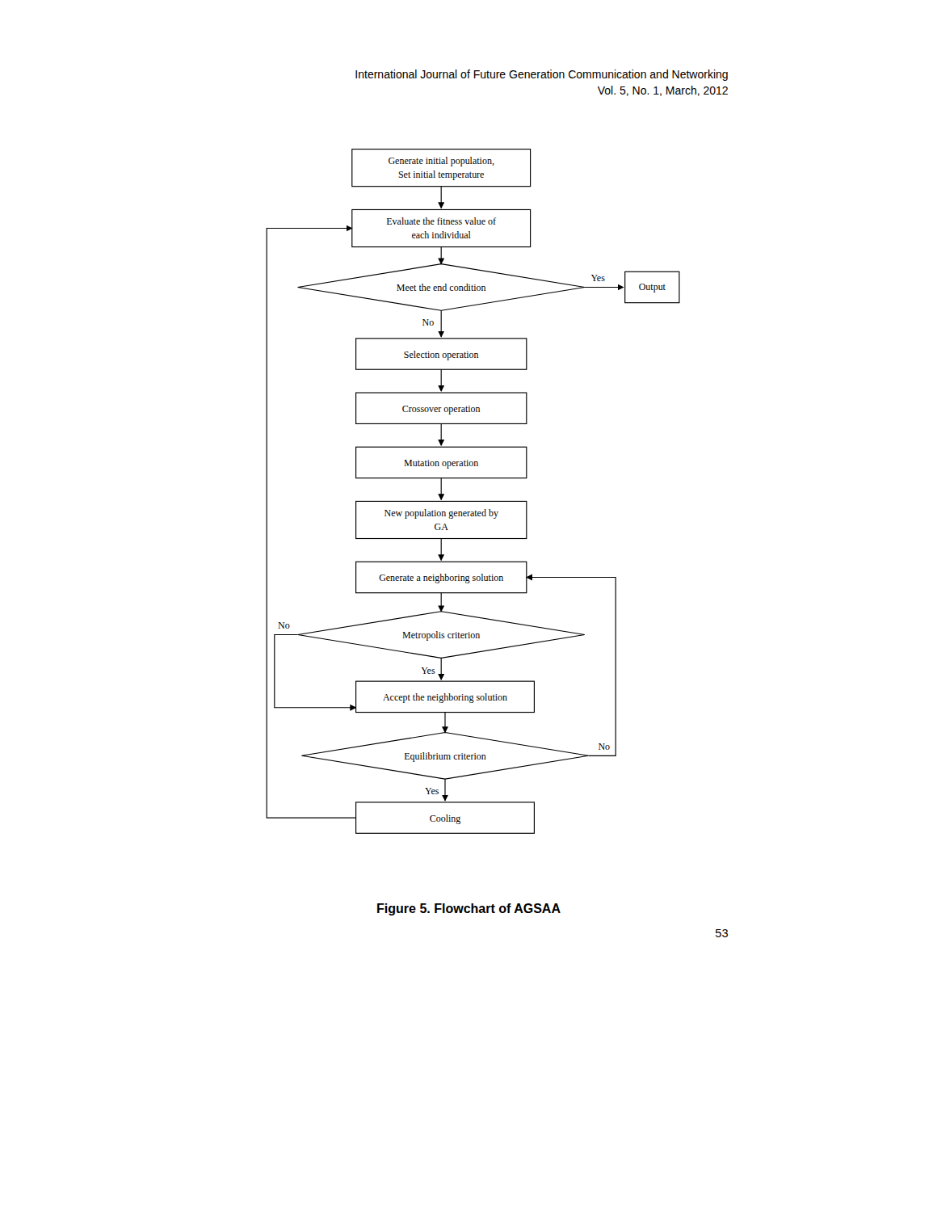International Journal of Future Generation Communication and Networking Vol. 5, No. 1, March, 2012
Generate initial population, Set initial temperature Evaluate the fitness value of each individual Meet the end condition Yes Output No Selection operation Crossover operation Mutation operation New population generated by GA Generate a neighboring solution Metropolis criterion No Yes Accept the neighboring solution Equilibrium criterion No Yes Cooling
Figure 5. Flowchart of AGSAA
53